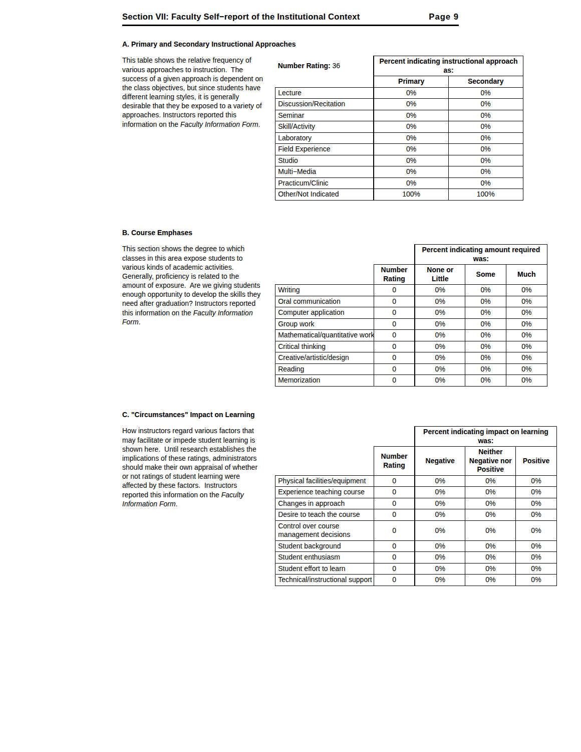Section VII: Faculty Self−report of the Institutional Context
Page 9
A. Primary and Secondary Instructional Approaches
This table shows the relative frequency of various approaches to instruction. The success of a given approach is dependent on the class objectives, but since students have different learning styles, it is generally desirable that they be exposed to a variety of approaches. Instructors reported this information on the Faculty Information Form.
| Number Rating: 36 | Percent indicating instructional approach as: |
| | Primary | Secondary |
| Lecture | 0% | 0% |
| Discussion/Recitation | 0% | 0% |
| Seminar | 0% | 0% |
| Skill/Activity | 0% | 0% |
| Laboratory | 0% | 0% |
| Field Experience | 0% | 0% |
| Studio | 0% | 0% |
| Multi−Media | 0% | 0% |
| Practicum/Clinic | 0% | 0% |
| Other/Not Indicated | 100% | 100% |
B. Course Emphases
This section shows the degree to which classes in this area expose students to various kinds of academic activities. Generally, proficiency is related to the amount of exposure. Are we giving students enough opportunity to develop the skills they need after graduation? Instructors reported this information on the Faculty Information Form.
| | | Percent indicating amount required was: |
| | Number Rating | None or Little | Some | Much |
| Writing | 0 | 0% | 0% | 0% |
| Oral communication | 0 | 0% | 0% | 0% |
| Computer application | 0 | 0% | 0% | 0% |
| Group work | 0 | 0% | 0% | 0% |
| Mathematical/quantitative work | 0 | 0% | 0% | 0% |
| Critical thinking | 0 | 0% | 0% | 0% |
| Creative/artistic/design | 0 | 0% | 0% | 0% |
| Reading | 0 | 0% | 0% | 0% |
| Memorization | 0 | 0% | 0% | 0% |
C. "Circumstances" Impact on Learning
How instructors regard various factors that may facilitate or impede student learning is shown here. Until research establishes the implications of these ratings, administrators should make their own appraisal of whether or not ratings of student learning were affected by these factors. Instructors reported this information on the Faculty Information Form.
| | | Percent indicating impact on learning was: |
| | Number Rating | Negative | Neither Negative nor Positive | Positive |
| Physical facilities/equipment | 0 | 0% | 0% | 0% |
| Experience teaching course | 0 | 0% | 0% | 0% |
| Changes in approach | 0 | 0% | 0% | 0% |
| Desire to teach the course | 0 | 0% | 0% | 0% |
| Control over course management decisions | 0 | 0% | 0% | 0% |
| Student background | 0 | 0% | 0% | 0% |
| Student enthusiasm | 0 | 0% | 0% | 0% |
| Student effort to learn | 0 | 0% | 0% | 0% |
| Technical/instructional support | 0 | 0% | 0% | 0% |